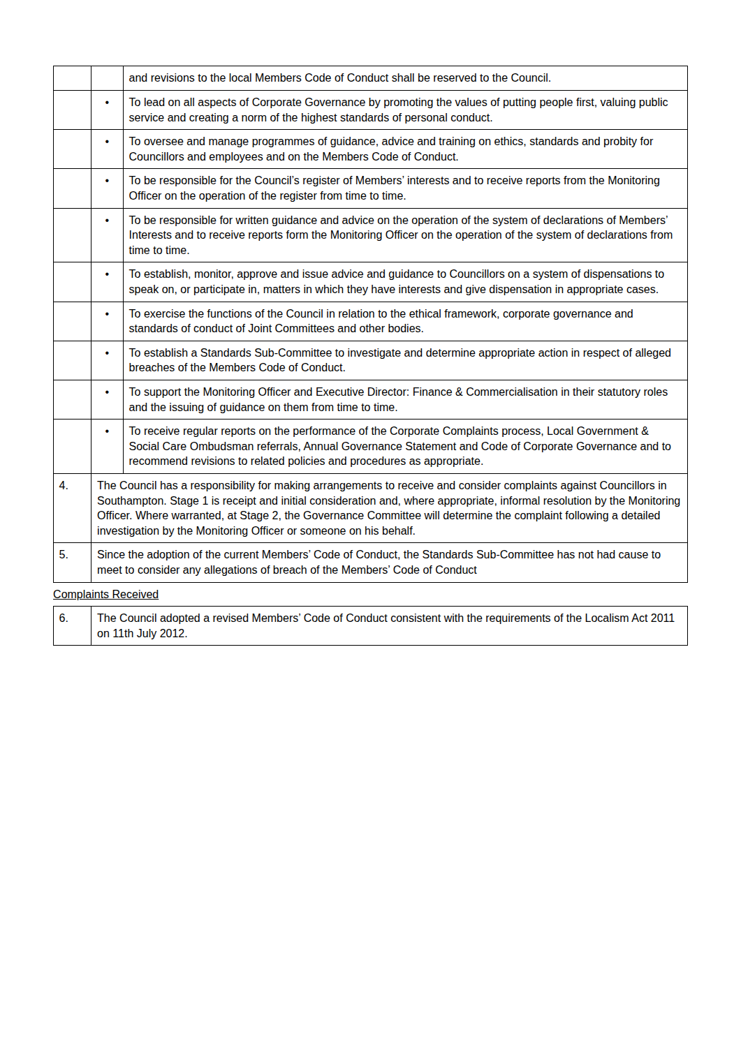| | | and revisions to the local Members Code of Conduct shall be reserved to the Council. |
| | • | To lead on all aspects of Corporate Governance by promoting the values of putting people first, valuing public service and creating a norm of the highest standards of personal conduct. |
| | • | To oversee and manage programmes of guidance, advice and training on ethics, standards and probity for Councillors and employees and on the Members Code of Conduct. |
| | • | To be responsible for the Council’s register of Members’ interests and to receive reports from the Monitoring Officer on the operation of the register from time to time. |
| | • | To be responsible for written guidance and advice on the operation of the system of declarations of Members’ Interests and to receive reports form the Monitoring Officer on the operation of the system of declarations from time to time. |
| | • | To establish, monitor, approve and issue advice and guidance to Councillors on a system of dispensations to speak on, or participate in, matters in which they have interests and give dispensation in appropriate cases. |
| | • | To exercise the functions of the Council in relation to the ethical framework, corporate governance and standards of conduct of Joint Committees and other bodies. |
| | • | To establish a Standards Sub-Committee to investigate and determine appropriate action in respect of alleged breaches of the Members Code of Conduct. |
| | • | To support the Monitoring Officer and Executive Director: Finance & Commercialisation in their statutory roles and the issuing of guidance on them from time to time. |
| | • | To receive regular reports on the performance of the Corporate Complaints process, Local Government & Social Care Ombudsman referrals, Annual Governance Statement and Code of Corporate Governance and to recommend revisions to related policies and procedures as appropriate. |
| 4. | The Council has a responsibility for making arrangements to receive and consider complaints against Councillors in Southampton. Stage 1 is receipt and initial consideration and, where appropriate, informal resolution by the Monitoring Officer. Where warranted, at Stage 2, the Governance Committee will determine the complaint following a detailed investigation by the Monitoring Officer or someone on his behalf. |
| 5. | Since the adoption of the current Members’ Code of Conduct, the Standards Sub-Committee has not had cause to meet to consider any allegations of breach of the Members’ Code of Conduct |
| Complaints Received |
| 6. | The Council adopted a revised Members’ Code of Conduct consistent with the requirements of the Localism Act 2011 on 11th July 2012. |